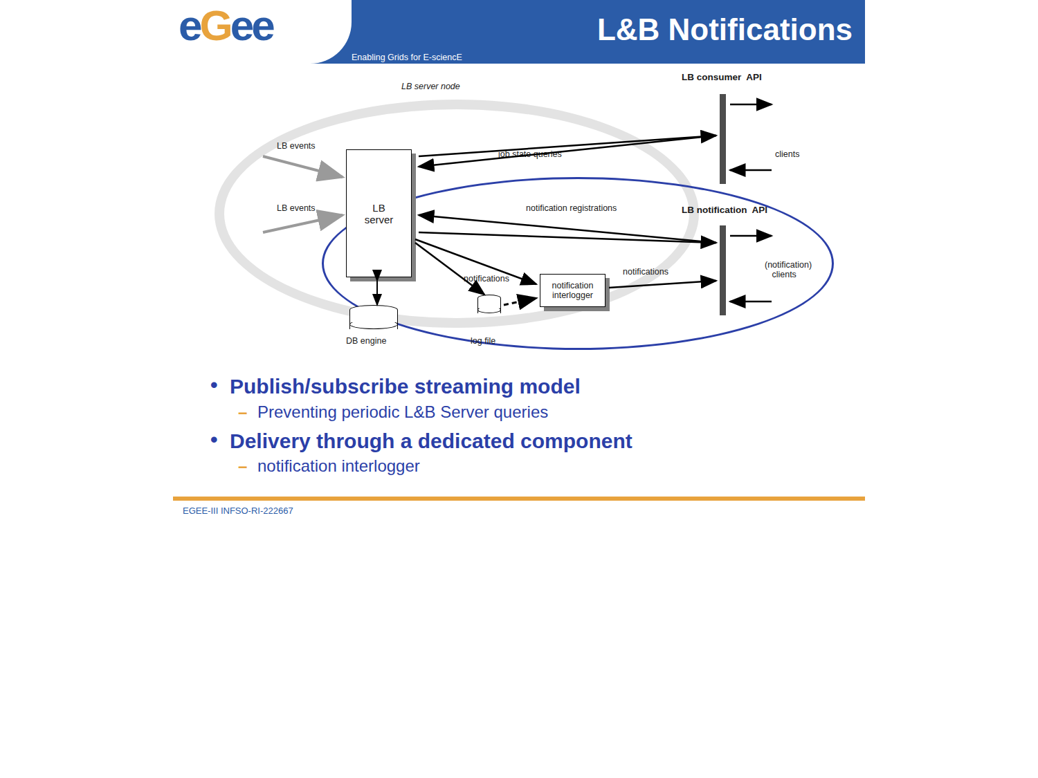eGee
Enabling Grids for E-sciencE
L&B Notifications
LB server node
LB consumer API
LB notification API
LB events
LB events
job state queries
notification registrations
notifications
notifications
clients
(notification)
clients
DB engine
log file
LB
server
notification
interlogger
Publish/subscribe streaming model
Preventing periodic L&B Server queries
Delivery through a dedicated component
notification interlogger
EGEE-III INFSO-RI-222667